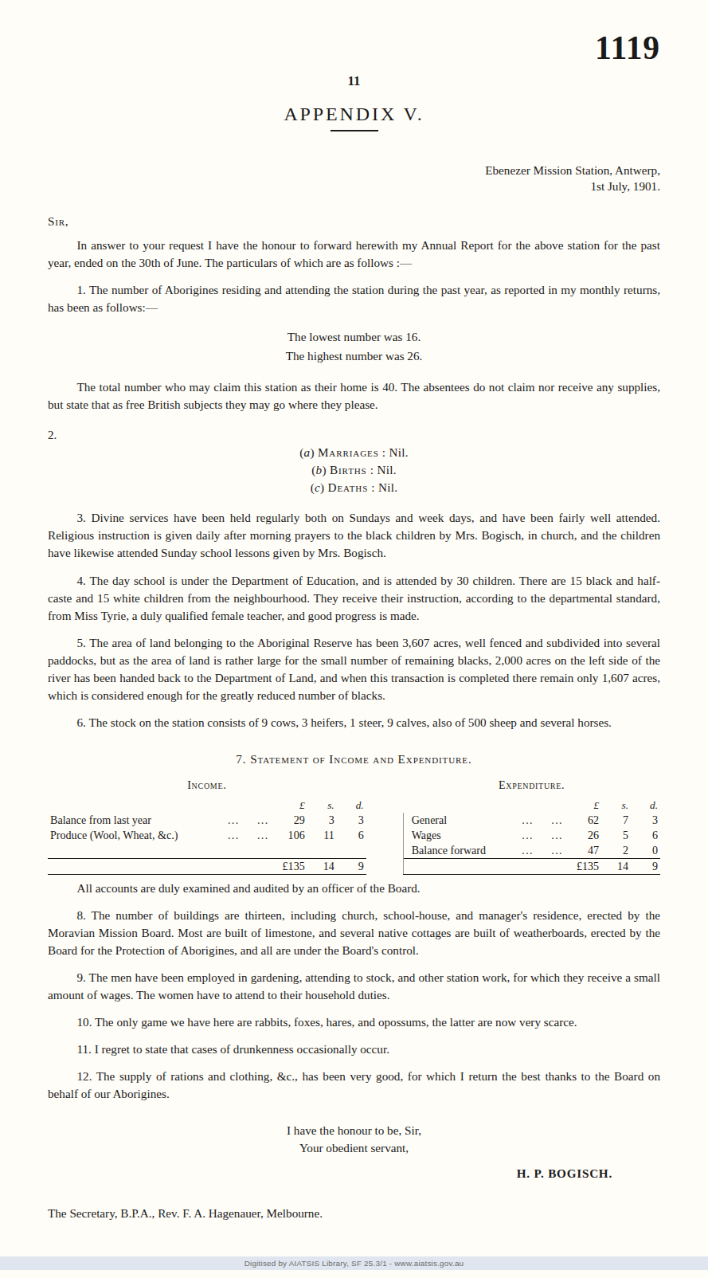1119
11
APPENDIX V.
Ebenezer Mission Station, Antwerp,
1st July, 1901.
Sir,
In answer to your request I have the honour to forward herewith my Annual Report for the above station for the past year, ended on the 30th of June. The particulars of which are as follows :—
1. The number of Aborigines residing and attending the station during the past year, as reported in my monthly returns, has been as follows:—
The lowest number was 16.
The highest number was 26.
The total number who may claim this station as their home is 40. The absentees do not claim nor receive any supplies, but state that as free British subjects they may go where they please.
2.
(a) Marriages : Nil.
(b) Births : Nil.
(c) Deaths : Nil.
3. Divine services have been held regularly both on Sundays and week days, and have been fairly well attended. Religious instruction is given daily after morning prayers to the black children by Mrs. Bogisch, in church, and the children have likewise attended Sunday school lessons given by Mrs. Bogisch.
4. The day school is under the Department of Education, and is attended by 30 children. There are 15 black and half-caste and 15 white children from the neighbourhood. They receive their instruction, according to the departmental standard, from Miss Tyrie, a duly qualified female teacher, and good progress is made.
5. The area of land belonging to the Aboriginal Reserve has been 3,607 acres, well fenced and subdivided into several paddocks, but as the area of land is rather large for the small number of remaining blacks, 2,000 acres on the left side of the river has been handed back to the Department of Land, and when this transaction is completed there remain only 1,607 acres, which is considered enough for the greatly reduced number of blacks.
6. The stock on the station consists of 9 cows, 3 heifers, 1 steer, 9 calves, also of 500 sheep and several horses.
7. Statement of Income and Expenditure.
| Income. | | Expenditure. |
| | | | £ | s. | d. | | | | | £ | s. | d. |
| Balance from last year | ... | ... | 29 | 3 | 3 | | General | ... | ... | 62 | 7 | 3 |
| Produce (Wool, Wheat, &c.) | ... | ... | 106 | 11 | 6 | | Wages | ... | ... | 26 | 5 | 6 |
| | | | | | | | Balance forward | ... | ... | 47 | 2 | 0 |
| | | | £135 | 14 | 9 | | | | | £135 | 14 | 9 |
All accounts are duly examined and audited by an officer of the Board.
8. The number of buildings are thirteen, including church, school-house, and manager's residence, erected by the Moravian Mission Board. Most are built of limestone, and several native cottages are built of weatherboards, erected by the Board for the Protection of Aborigines, and all are under the Board's control.
9. The men have been employed in gardening, attending to stock, and other station work, for which they receive a small amount of wages. The women have to attend to their household duties.
10. The only game we have here are rabbits, foxes, hares, and opossums, the latter are now very scarce.
11. I regret to state that cases of drunkenness occasionally occur.
12. The supply of rations and clothing, &c., has been very good, for which I return the best thanks to the Board on behalf of our Aborigines.
I have the honour to be, Sir,
Your obedient servant,
H. P. BOGISCH.
The Secretary, B.P.A., Rev. F. A. Hagenauer, Melbourne.
Digitised by AIATSIS Library, SF 25.3/1 - www.aiatsis.gov.au